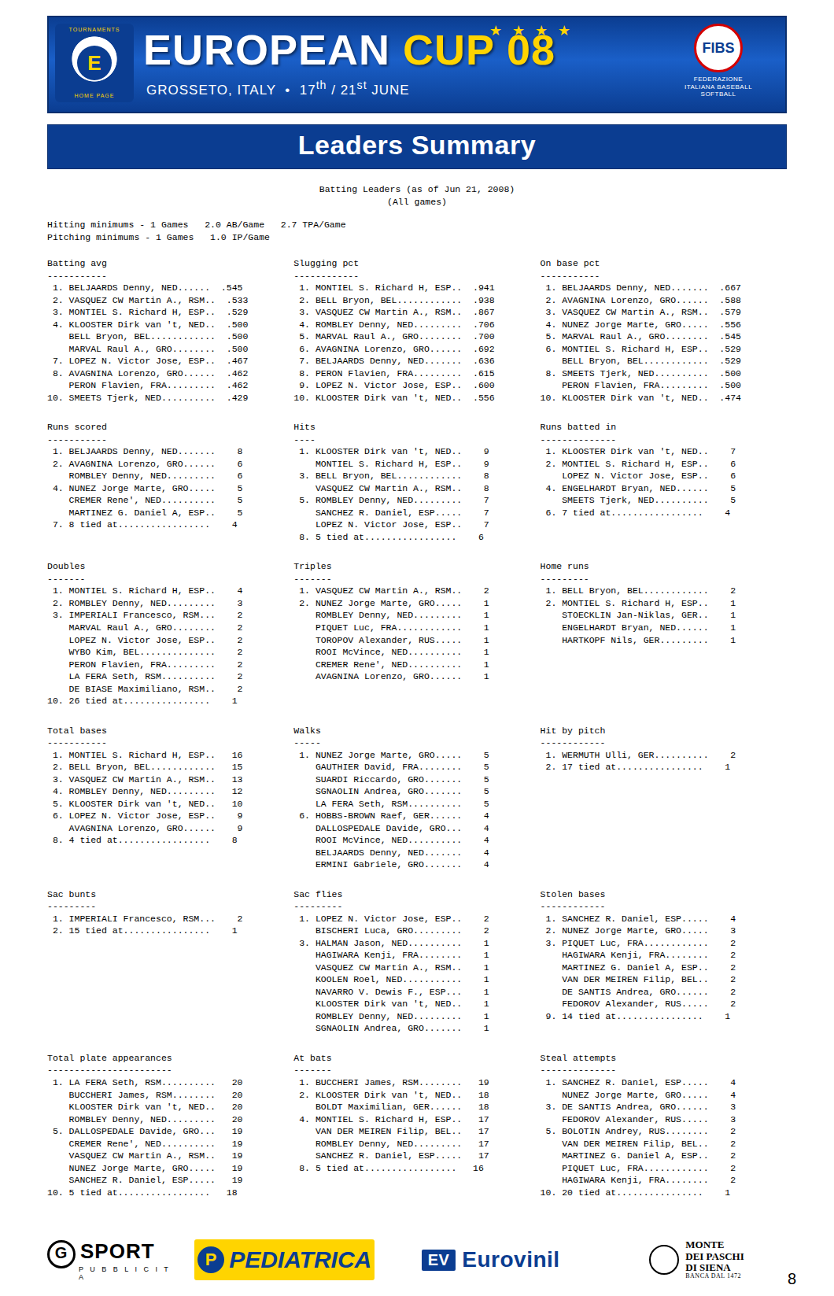TOURNAMENTS
E
HOME PAGE
★ ★ ★ ★
EUROPEAN CUP 08
GROSSETO, ITALY • 17th / 21st JUNE
FIBS
FEDERAZIONE
ITALIANA BASEBALL
SOFTBALL
Leaders Summary
Batting Leaders (as of Jun 21, 2008)
(All games)
Hitting minimums - 1 Games   2.0 AB/Game   2.7 TPA/Game
Pitching minimums - 1 Games   1.0 IP/Game
Batting avg
-----------
 1. BELJAARDS Denny, NED......  .545
 2. VASQUEZ CW Martin A., RSM..  .533
 3. MONTIEL S. Richard H, ESP..  .529
 4. KLOOSTER Dirk van 't, NED..  .500
    BELL Bryon, BEL............  .500
    MARVAL Raul A., GRO........  .500
 7. LOPEZ N. Victor Jose, ESP..  .467
 8. AVAGNINA Lorenzo, GRO......  .462
    PERON Flavien, FRA.........  .462
10. SMEETS Tjerk, NED..........  .429
Slugging pct
------------
 1. MONTIEL S. Richard H, ESP..  .941
 2. BELL Bryon, BEL............  .938
 3. VASQUEZ CW Martin A., RSM..  .867
 4. ROMBLEY Denny, NED.........  .706
 5. MARVAL Raul A., GRO........  .700
 6. AVAGNINA Lorenzo, GRO......  .692
 7. BELJAARDS Denny, NED.......  .636
 8. PERON Flavien, FRA.........  .615
 9. LOPEZ N. Victor Jose, ESP..  .600
10. KLOOSTER Dirk van 't, NED..  .556
On base pct
-----------
 1. BELJAARDS Denny, NED.......  .667
 2. AVAGNINA Lorenzo, GRO......  .588
 3. VASQUEZ CW Martin A., RSM..  .579
 4. NUNEZ Jorge Marte, GRO.....  .556
 5. MARVAL Raul A., GRO........  .545
 6. MONTIEL S. Richard H, ESP..  .529
    BELL Bryon, BEL............  .529
 8. SMEETS Tjerk, NED..........  .500
    PERON Flavien, FRA.........  .500
10. KLOOSTER Dirk van 't, NED..  .474
Runs scored
-----------
 1. BELJAARDS Denny, NED.......    8
 2. AVAGNINA Lorenzo, GRO......    6
    ROMBLEY Denny, NED.........    6
 4. NUNEZ Jorge Marte, GRO.....    5
    CREMER Rene', NED..........    5
    MARTINEZ G. Daniel A, ESP..    5
 7. 8 tied at.................    4
Hits
----
 1. KLOOSTER Dirk van 't, NED..    9
    MONTIEL S. Richard H, ESP..    9
 3. BELL Bryon, BEL............    8
    VASQUEZ CW Martin A., RSM..    8
 5. ROMBLEY Denny, NED.........    7
    SANCHEZ R. Daniel, ESP.....    7
    LOPEZ N. Victor Jose, ESP..    7
 8. 5 tied at.................    6
Runs batted in
--------------
 1. KLOOSTER Dirk van 't, NED..    7
 2. MONTIEL S. Richard H, ESP..    6
    LOPEZ N. Victor Jose, ESP..    6
 4. ENGELHARDT Bryan, NED......    5
    SMEETS Tjerk, NED..........    5
 6. 7 tied at.................    4
Doubles
-------
 1. MONTIEL S. Richard H, ESP..    4
 2. ROMBLEY Denny, NED.........    3
 3. IMPERIALI Francesco, RSM...    2
    MARVAL Raul A., GRO........    2
    LOPEZ N. Victor Jose, ESP..    2
    WYBO Kim, BEL..............    2
    PERON Flavien, FRA.........    2
    LA FERA Seth, RSM..........    2
    DE BIASE Maximiliano, RSM..    2
10. 26 tied at................    1
Triples
-------
 1. VASQUEZ CW Martin A., RSM..    2
 2. NUNEZ Jorge Marte, GRO.....    1
    ROMBLEY Denny, NED.........    1
    PIQUET Luc, FRA............    1
    TOROPOV Alexander, RUS.....    1
    ROOI McVince, NED..........    1
    CREMER Rene', NED..........    1
    AVAGNINA Lorenzo, GRO......    1
Home runs
---------
 1. BELL Bryon, BEL............    2
 2. MONTIEL S. Richard H, ESP..    1
    STOECKLIN Jan-Niklas, GER..    1
    ENGELHARDT Bryan, NED......    1
    HARTKOPF Nils, GER.........    1
Total bases
-----------
 1. MONTIEL S. Richard H, ESP..   16
 2. BELL Bryon, BEL............   15
 3. VASQUEZ CW Martin A., RSM..   13
 4. ROMBLEY Denny, NED.........   12
 5. KLOOSTER Dirk van 't, NED..   10
 6. LOPEZ N. Victor Jose, ESP..    9
    AVAGNINA Lorenzo, GRO......    9
 8. 4 tied at.................    8
Walks
-----
 1. NUNEZ Jorge Marte, GRO.....    5
    GAUTHIER David, FRA........    5
    SUARDI Riccardo, GRO.......    5
    SGNAOLIN Andrea, GRO.......    5
    LA FERA Seth, RSM..........    5
 6. HOBBS-BROWN Raef, GER......    4
    DALLOSPEDALE Davide, GRO...    4
    ROOI McVince, NED..........    4
    BELJAARDS Denny, NED.......    4
    ERMINI Gabriele, GRO.......    4
Hit by pitch
------------
 1. WERMUTH Ulli, GER..........    2
 2. 17 tied at................    1
Sac bunts
---------
 1. IMPERIALI Francesco, RSM...    2
 2. 15 tied at................    1
Sac flies
---------
 1. LOPEZ N. Victor Jose, ESP..    2
    BISCHERI Luca, GRO.........    2
 3. HALMAN Jason, NED..........    1
    HAGIWARA Kenji, FRA........    1
    VASQUEZ CW Martin A., RSM..    1
    KOOLEN Roel, NED...........    1
    NAVARRO V. Dewis F., ESP...    1
    KLOOSTER Dirk van 't, NED..    1
    ROMBLEY Denny, NED.........    1
    SGNAOLIN Andrea, GRO.......    1
Stolen bases
------------
 1. SANCHEZ R. Daniel, ESP.....    4
 2. NUNEZ Jorge Marte, GRO.....    3
 3. PIQUET Luc, FRA............    2
    HAGIWARA Kenji, FRA........    2
    MARTINEZ G. Daniel A, ESP..    2
    VAN DER MEIREN Filip, BEL..    2
    DE SANTIS Andrea, GRO......    2
    FEDOROV Alexander, RUS.....    2
 9. 14 tied at................    1
Total plate appearances
-----------------------
 1. LA FERA Seth, RSM..........   20
    BUCCHERI James, RSM........   20
    KLOOSTER Dirk van 't, NED..   20
    ROMBLEY Denny, NED.........   20
 5. DALLOSPEDALE Davide, GRO...   19
    CREMER Rene', NED..........   19
    VASQUEZ CW Martin A., RSM..   19
    NUNEZ Jorge Marte, GRO.....   19
    SANCHEZ R. Daniel, ESP.....   19
10. 5 tied at.................   18
At bats
-------
 1. BUCCHERI James, RSM........   19
 2. KLOOSTER Dirk van 't, NED..   18
    BOLDT Maximilian, GER......   18
 4. MONTIEL S. Richard H, ESP..   17
    VAN DER MEIREN Filip, BEL..   17
    ROMBLEY Denny, NED.........   17
    SANCHEZ R. Daniel, ESP.....   17
 8. 5 tied at.................   16
Steal attempts
--------------
 1. SANCHEZ R. Daniel, ESP.....    4
    NUNEZ Jorge Marte, GRO.....    4
 3. DE SANTIS Andrea, GRO......    3
    FEDOROV Alexander, RUS.....    3
 5. BOLOTIN Andrey, RUS........    2
    VAN DER MEIREN Filip, BEL..    2
    MARTINEZ G. Daniel A, ESP..    2
    PIQUET Luc, FRA............    2
    HAGIWARA Kenji, FRA........    2
10. 20 tied at................    1
GSPORT P U B B L I C I T A
PPEDIATRICA
EVEurovinil
MONTE
DEI PASCHI
DI SIENA BANCA DAL 1472
8